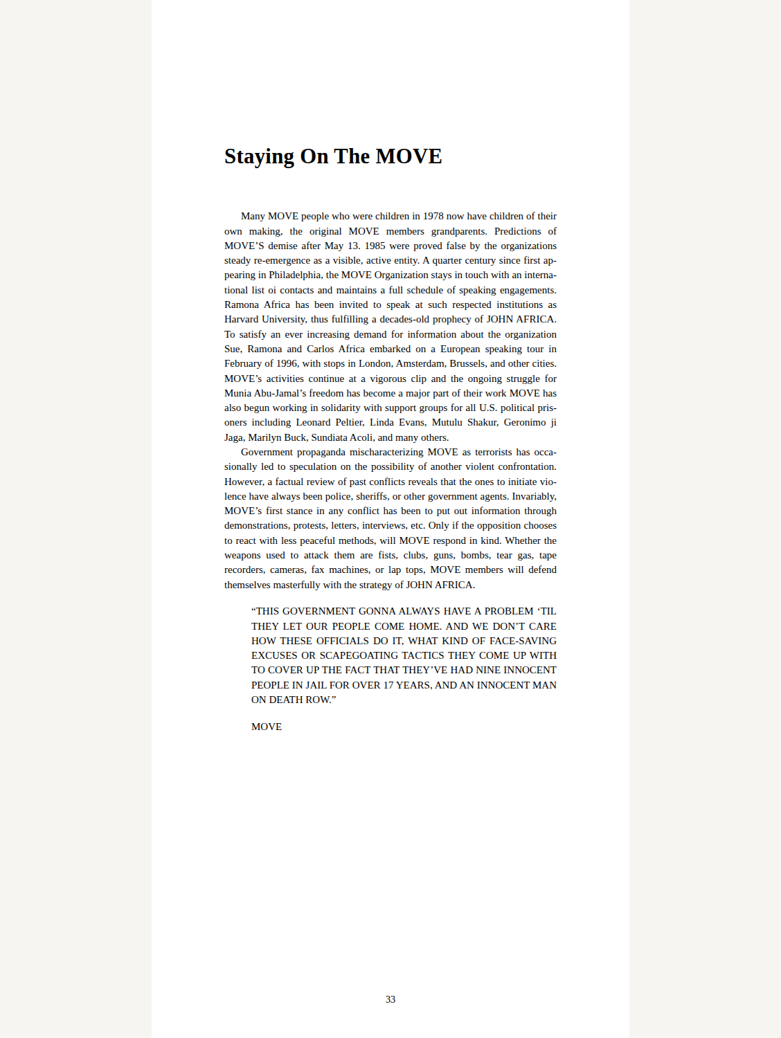Staying On The MOVE
Many MOVE people who were children in 1978 now have children of their own making, the original MOVE members grandparents. Predictions of MOVE’S demise after May 13. 1985 were proved false by the organizations steady re-emergence as a visible, active entity. A quarter century since first appearing in Philadelphia, the MOVE Organization stays in touch with an international list oi contacts and maintains a full schedule of speaking engagements. Ramona Africa has been invited to speak at such respected institutions as Harvard University, thus fulfilling a decades-old prophecy of JOHN AFRICA. To satisfy an ever increasing demand for information about the organization Sue, Ramona and Carlos Africa embarked on a European speaking tour in February of 1996, with stops in London, Amsterdam, Brussels, and other cities. MOVE’s activities continue at a vigorous clip and the ongoing struggle for Munia Abu-Jamal’s freedom has become a major part of their work MOVE has also begun working in solidarity with support groups for all U.S. political prisoners including Leonard Peltier, Linda Evans, Mutulu Shakur, Geronimo ji Jaga, Marilyn Buck, Sundiata Acoli, and many others.
Government propaganda mischaracterizing MOVE as terrorists has occasionally led to speculation on the possibility of another violent confrontation. However, a factual review of past conflicts reveals that the ones to initiate violence have always been police, sheriffs, or other government agents. Invariably, MOVE’s first stance in any conflict has been to put out information through demonstrations, protests, letters, interviews, etc. Only if the opposition chooses to react with less peaceful methods, will MOVE respond in kind. Whether the weapons used to attack them are fists, clubs, guns, bombs, tear gas, tape recorders, cameras, fax machines, or lap tops, MOVE members will defend themselves masterfully with the strategy of JOHN AFRICA.
“THIS GOVERNMENT GONNA ALWAYS HAVE A PROBLEM ‘TIL THEY LET OUR PEOPLE COME HOME. AND WE DON’T CARE HOW THESE OFFICIALS DO IT, WHAT KIND OF FACE-SAVING EXCUSES OR SCAPEGOATING TACTICS THEY COME UP WITH TO COVER UP THE FACT THAT THEY’VE HAD NINE INNOCENT PEOPLE IN JAIL FOR OVER 17 YEARS, AND AN INNOCENT MAN ON DEATH ROW.”
MOVE
33